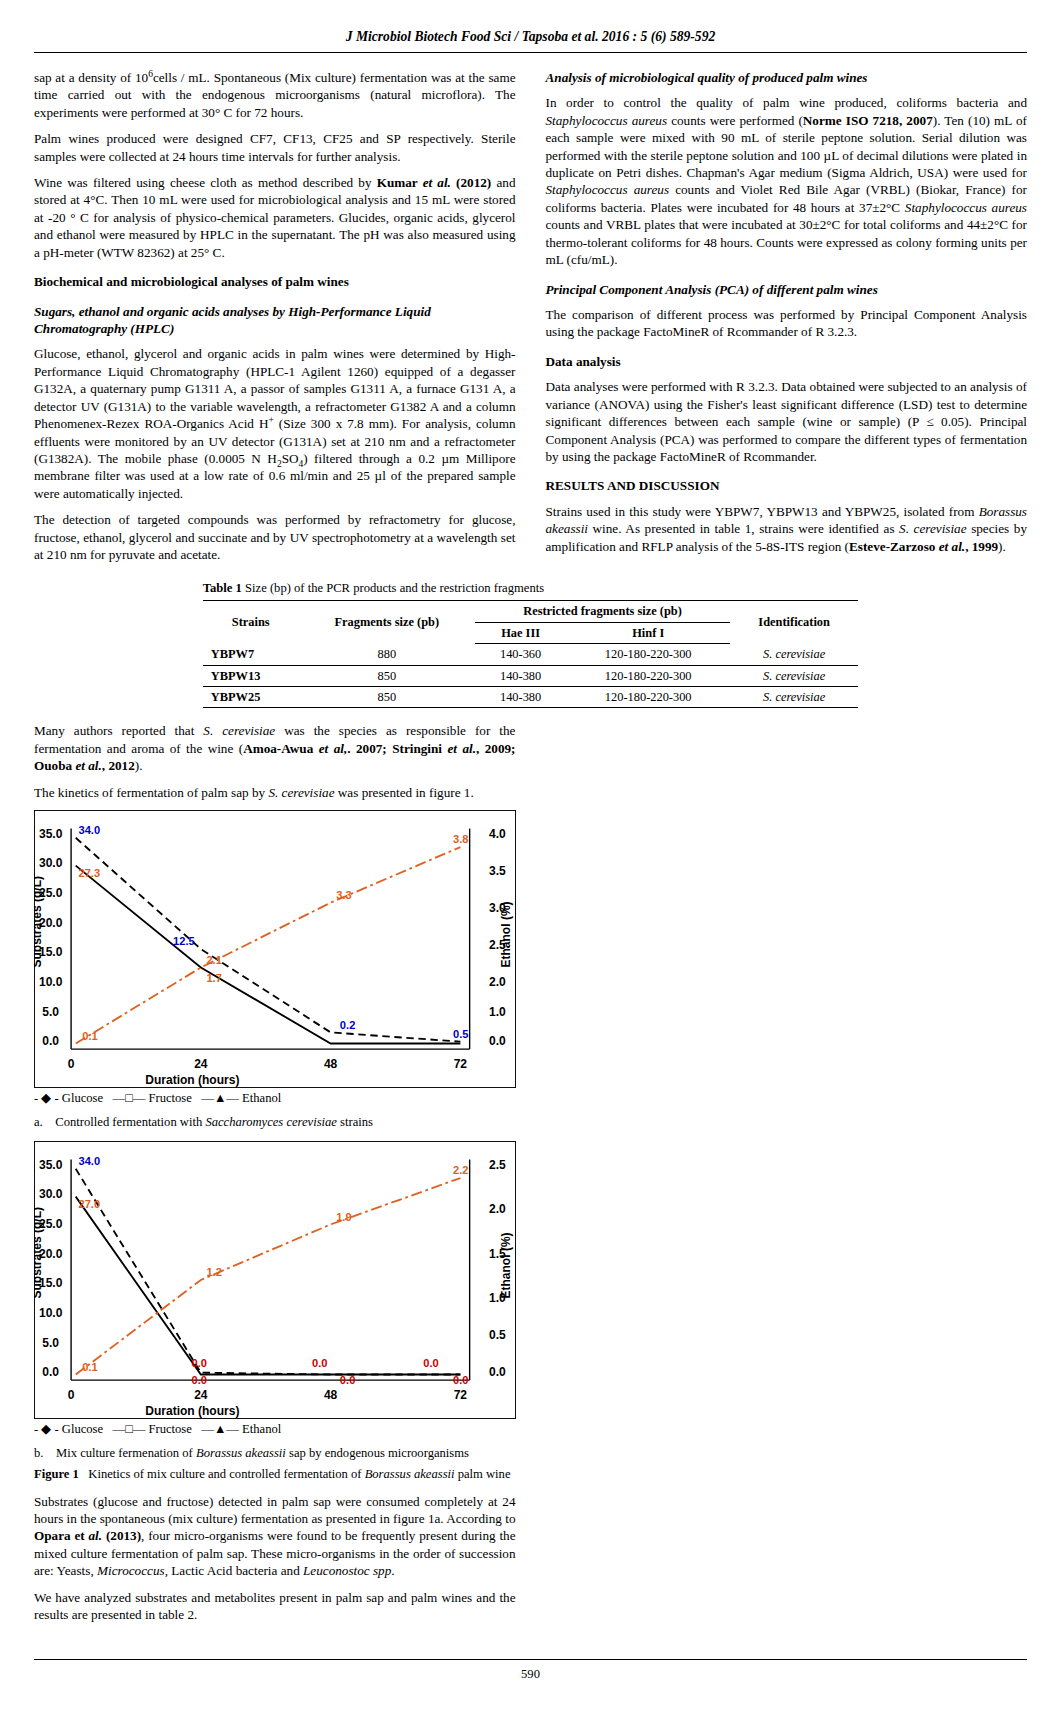J Microbiol Biotech Food Sci / Tapsoba et al. 2016 : 5 (6) 589-592
sap at a density of 106cells / mL. Spontaneous (Mix culture) fermentation was at the same time carried out with the endogenous microorganisms (natural microflora). The experiments were performed at 30° C for 72 hours.
Palm wines produced were designed CF7, CF13, CF25 and SP respectively. Sterile samples were collected at 24 hours time intervals for further analysis.
Wine was filtered using cheese cloth as method described by Kumar et al. (2012) and stored at 4°C. Then 10 mL were used for microbiological analysis and 15 mL were stored at -20 ° C for analysis of physico-chemical parameters. Glucides, organic acids, glycerol and ethanol were measured by HPLC in the supernatant. The pH was also measured using a pH-meter (WTW 82362) at 25° C.
Biochemical and microbiological analyses of palm wines
Sugars, ethanol and organic acids analyses by High-Performance Liquid Chromatography (HPLC)
Glucose, ethanol, glycerol and organic acids in palm wines were determined by High-Performance Liquid Chromatography (HPLC-1 Agilent 1260) equipped of a degasser G132A, a quaternary pump G1311 A, a passor of samples G1311 A, a furnace G131 A, a detector UV (G131A) to the variable wavelength, a refractometer G1382 A and a column Phenomenex-Rezex ROA-Organics Acid H+ (Size 300 x 7.8 mm). For analysis, column effluents were monitored by an UV detector (G131A) set at 210 nm and a refractometer (G1382A). The mobile phase (0.0005 N H2SO4) filtered through a 0.2 µm Millipore membrane filter was used at a low rate of 0.6 ml/min and 25 µl of the prepared sample were automatically injected.
The detection of targeted compounds was performed by refractometry for glucose, fructose, ethanol, glycerol and succinate and by UV spectrophotometry at a wavelength set at 210 nm for pyruvate and acetate.
Analysis of microbiological quality of produced palm wines
In order to control the quality of palm wine produced, coliforms bacteria and Staphylococcus aureus counts were performed (Norme ISO 7218, 2007). Ten (10) mL of each sample were mixed with 90 mL of sterile peptone solution. Serial dilution was performed with the sterile peptone solution and 100 µL of decimal dilutions were plated in duplicate on Petri dishes. Chapman's Agar medium (Sigma Aldrich, USA) were used for Staphylococcus aureus counts and Violet Red Bile Agar (VRBL) (Biokar, France) for coliforms bacteria. Plates were incubated for 48 hours at 37±2°C Staphylococcus aureus counts and VRBL plates that were incubated at 30±2°C for total coliforms and 44±2°C for thermo-tolerant coliforms for 48 hours. Counts were expressed as colony forming units per mL (cfu/mL).
Principal Component Analysis (PCA) of different palm wines
The comparison of different process was performed by Principal Component Analysis using the package FactoMineR of Rcommander of R 3.2.3.
Data analysis
Data analyses were performed with R 3.2.3. Data obtained were subjected to an analysis of variance (ANOVA) using the Fisher's least significant difference (LSD) test to determine significant differences between each sample (wine or sample) (P ≤ 0.05). Principal Component Analysis (PCA) was performed to compare the different types of fermentation by using the package FactoMineR of Rcommander.
RESULTS AND DISCUSSION
Strains used in this study were YBPW7, YBPW13 and YBPW25, isolated from Borassus akeassii wine. As presented in table 1, strains were identified as S. cerevisiae species by amplification and RFLP analysis of the 5-8S-ITS region (Esteve-Zarzoso et al., 1999).
Table 1 Size (bp) of the PCR products and the restriction fragments
| Strains | Fragments size (pb) | Restricted fragments size (pb) | Identification |
| --- | --- | --- | --- |
| Hae III | Hinf I |
| YBPW7 | 880 | 140-360 | 120-180-220-300 | S. cerevisiae |
| YBPW13 | 850 | 140-380 | 120-180-220-300 | S. cerevisiae |
| YBPW25 | 850 | 140-380 | 120-180-220-300 | S. cerevisiae |
Many authors reported that S. cerevisiae was the species as responsible for the fermentation and aroma of the wine (Amoa-Awua et al,. 2007; Stringini et al., 2009; Ouoba et al., 2012).
The kinetics of fermentation of palm sap by S. cerevisiae was presented in figure 1.
- ◆ - Glucose —□— Fructose —▲— Ethanol
a. Controlled fermentation with Saccharomyces cerevisiae strains
- ◆ - Glucose —□— Fructose —▲— Ethanol
b. Mix culture fermenation of Borassus akeassii sap by endogenous microorganisms
Figure 1 Kinetics of mix culture and controlled fermentation of Borassus akeassii palm wine
Substrates (glucose and fructose) detected in palm sap were consumed completely at 24 hours in the spontaneous (mix culture) fermentation as presented in figure 1a. According to Opara et al. (2013), four micro-organisms were found to be frequently present during the mixed culture fermentation of palm sap. These micro-organisms in the order of succession are: Yeasts, Micrococcus, Lactic Acid bacteria and Leuconostoc spp.
We have analyzed substrates and metabolites present in palm sap and palm wines and the results are presented in table 2.
590